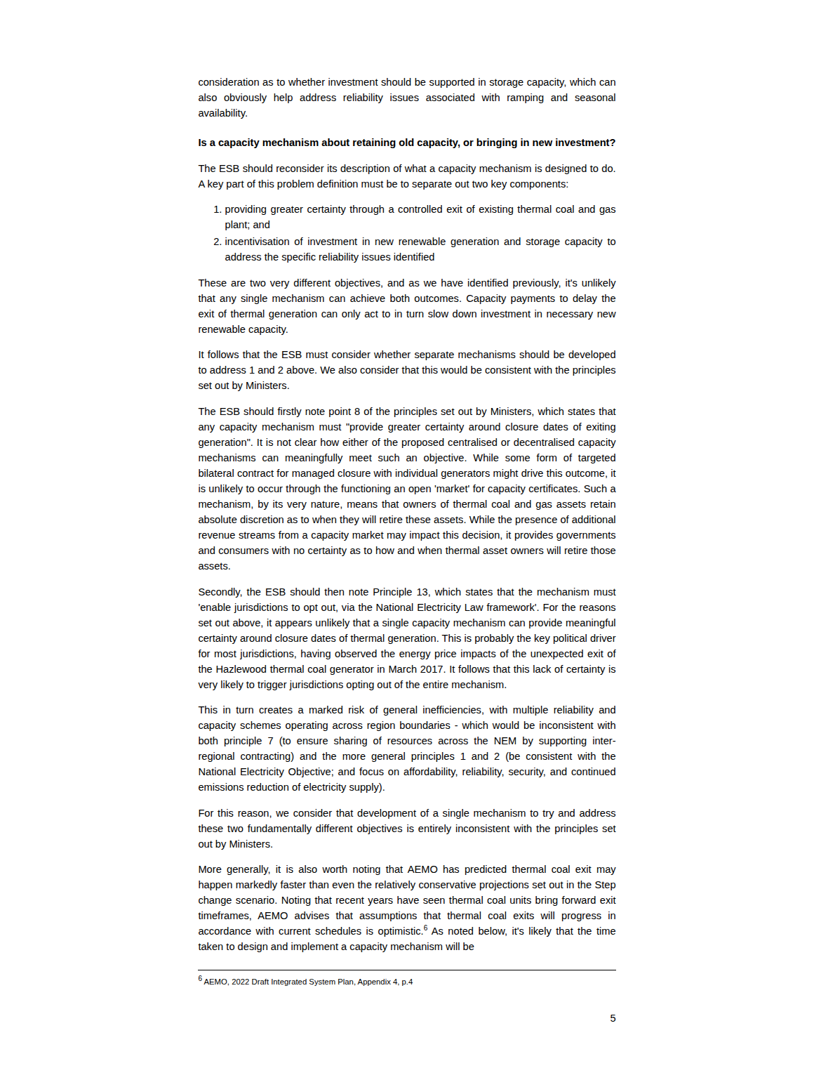consideration as to whether investment should be supported in storage capacity, which can also obviously help address reliability issues associated with ramping and seasonal availability.
Is a capacity mechanism about retaining old capacity, or bringing in new investment?
The ESB should reconsider its description of what a capacity mechanism is designed to do. A key part of this problem definition must be to separate out two key components:
providing greater certainty through a controlled exit of existing thermal coal and gas plant; and
incentivisation of investment in new renewable generation and storage capacity to address the specific reliability issues identified
These are two very different objectives, and as we have identified previously, it's unlikely that any single mechanism can achieve both outcomes. Capacity payments to delay the exit of thermal generation can only act to in turn slow down investment in necessary new renewable capacity.
It follows that the ESB must consider whether separate mechanisms should be developed to address 1 and 2 above. We also consider that this would be consistent with the principles set out by Ministers.
The ESB should firstly note point 8 of the principles set out by Ministers, which states that any capacity mechanism must "provide greater certainty around closure dates of exiting generation". It is not clear how either of the proposed centralised or decentralised capacity mechanisms can meaningfully meet such an objective. While some form of targeted bilateral contract for managed closure with individual generators might drive this outcome, it is unlikely to occur through the functioning an open 'market' for capacity certificates. Such a mechanism, by its very nature, means that owners of thermal coal and gas assets retain absolute discretion as to when they will retire these assets. While the presence of additional revenue streams from a capacity market may impact this decision, it provides governments and consumers with no certainty as to how and when thermal asset owners will retire those assets.
Secondly, the ESB should then note Principle 13, which states that the mechanism must 'enable jurisdictions to opt out, via the National Electricity Law framework'. For the reasons set out above, it appears unlikely that a single capacity mechanism can provide meaningful certainty around closure dates of thermal generation. This is probably the key political driver for most jurisdictions, having observed the energy price impacts of the unexpected exit of the Hazlewood thermal coal generator in March 2017. It follows that this lack of certainty is very likely to trigger jurisdictions opting out of the entire mechanism.
This in turn creates a marked risk of general inefficiencies, with multiple reliability and capacity schemes operating across region boundaries - which would be inconsistent with both principle 7 (to ensure sharing of resources across the NEM by supporting inter-regional contracting) and the more general principles 1 and 2 (be consistent with the National Electricity Objective; and focus on affordability, reliability, security, and continued emissions reduction of electricity supply).
For this reason, we consider that development of a single mechanism to try and address these two fundamentally different objectives is entirely inconsistent with the principles set out by Ministers.
More generally, it is also worth noting that AEMO has predicted thermal coal exit may happen markedly faster than even the relatively conservative projections set out in the Step change scenario. Noting that recent years have seen thermal coal units bring forward exit timeframes, AEMO advises that assumptions that thermal coal exits will progress in accordance with current schedules is optimistic.6 As noted below, it's likely that the time taken to design and implement a capacity mechanism will be
6 AEMO, 2022 Draft Integrated System Plan, Appendix 4, p.4
5